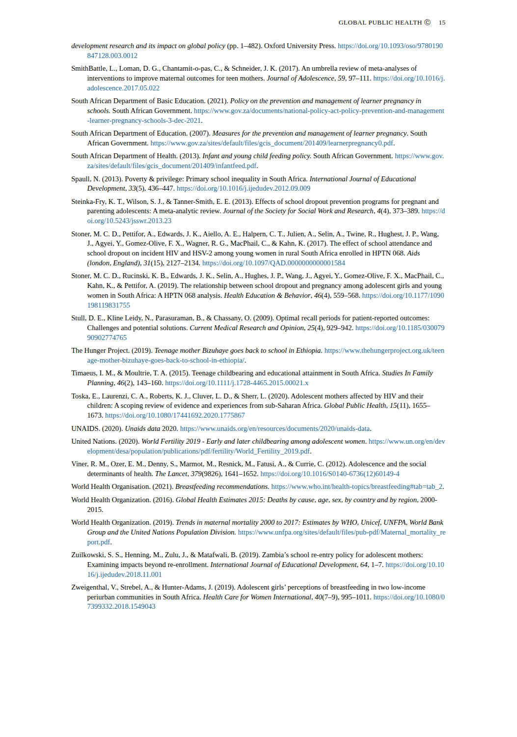GLOBAL PUBLIC HEALTH Ⓒ15
development research and its impact on global policy (pp. 1–482). Oxford University Press. https://doi.org/10.1093/oso/9780190847128.003.0012
SmithBattle, L., Loman, D. G., Chantamit-o-pas, C., & Schneider, J. K. (2017). An umbrella review of meta-analyses of interventions to improve maternal outcomes for teen mothers. Journal of Adolescence, 59, 97–111. https://doi.org/10.1016/j.adolescence.2017.05.022
South African Department of Basic Education. (2021). Policy on the prevention and management of learner pregnancy in schools. South African Government. https://www.gov.za/documents/national-policy-act-policy-prevention-and-management-learner-pregnancy-schools-3-dec-2021.
South African Department of Education. (2007). Measures for the prevention and management of learner pregnancy. South African Government. https://www.gov.za/sites/default/files/gcis_document/201409/learnerpregnancy0.pdf.
South African Department of Health. (2013). Infant and young child feeding policy. South African Government. https://www.gov.za/sites/default/files/gcis_document/201409/infantfeed.pdf.
Spaull, N. (2013). Poverty & privilege: Primary school inequality in South Africa. International Journal of Educational Development, 33(5), 436–447. https://doi.org/10.1016/j.ijedudev.2012.09.009
Steinka-Fry, K. T., Wilson, S. J., & Tanner-Smith, E. E. (2013). Effects of school dropout prevention programs for pregnant and parenting adolescents: A meta-analytic review. Journal of the Society for Social Work and Research, 4(4), 373–389. https://doi.org/10.5243/jsswr.2013.23
Stoner, M. C. D., Pettifor, A., Edwards, J. K., Aiello, A. E., Halpern, C. T., Julien, A., Selin, A., Twine, R., Hughest, J. P., Wang, J., Agyei, Y., Gomez-Olive, F. X., Wagner, R. G., MacPhail, C., & Kahn, K. (2017). The effect of school attendance and school dropout on incident HIV and HSV-2 among young women in rural South Africa enrolled in HPTN 068. Aids (london, England), 31(15), 2127–2134. https://doi.org/10.1097/QAD.0000000000001584
Stoner, M. C. D., Rucinski, K. B., Edwards, J. K., Selin, A., Hughes, J. P., Wang, J., Agyei, Y., Gomez-Olive, F. X., MacPhail, C., Kahn, K., & Pettifor, A. (2019). The relationship between school dropout and pregnancy among adolescent girls and young women in South Africa: A HPTN 068 analysis. Health Education & Behavior, 46(4), 559–568. https://doi.org/10.1177/1090198119831755
Stull, D. E., Kline Leidy, N., Parasuraman, B., & Chassany, O. (2009). Optimal recall periods for patient-reported outcomes: Challenges and potential solutions. Current Medical Research and Opinion, 25(4), 929–942. https://doi.org/10.1185/03007990902774765
The Hunger Project. (2019). Teenage mother Bizuhaye goes back to school in Ethiopia. https://www.thehungerproject.org.uk/teenage-mother-bizuhaye-goes-back-to-school-in-ethiopia/.
Timaeus, I. M., & Moultrie, T. A. (2015). Teenage childbearing and educational attainment in South Africa. Studies In Family Planning, 46(2), 143–160. https://doi.org/10.1111/j.1728-4465.2015.00021.x
Toska, E., Laurenzi, C. A., Roberts, K. J., Cluver, L. D., & Sherr, L. (2020). Adolescent mothers affected by HIV and their children: A scoping review of evidence and experiences from sub-Saharan Africa. Global Public Health, 15(11), 1655–1673. https://doi.org/10.1080/17441692.2020.1775867
UNAIDS. (2020). Unaids data 2020. https://www.unaids.org/en/resources/documents/2020/unaids-data.
United Nations. (2020). World Fertility 2019 - Early and later childbearing among adolescent women. https://www.un.org/en/development/desa/population/publications/pdf/fertility/World_Fertility_2019.pdf.
Viner, R. M., Ozer, E. M., Denny, S., Marmot, M., Resnick, M., Fatusi, A., & Currie, C. (2012). Adolescence and the social determinants of health. The Lancet, 379(9826), 1641–1652. https://doi.org/10.1016/S0140-6736(12)60149-4
World Health Organisation. (2021). Breastfeeding recommendations. https://www.who.int/health-topics/breastfeeding#tab=tab_2.
World Health Organization. (2016). Global Health Estimates 2015: Deaths by cause, age, sex, by country and by region, 2000-2015.
World Health Organization. (2019). Trends in maternal mortality 2000 to 2017: Estimates by WHO, Unicef, UNFPA, World Bank Group and the United Nations Population Division. https://www.unfpa.org/sites/default/files/pub-pdf/Maternal_mortality_report.pdf.
Zuilkowski, S. S., Henning, M., Zulu, J., & Matafwali, B. (2019). Zambia’s school re-entry policy for adolescent mothers: Examining impacts beyond re-enrollment. International Journal of Educational Development, 64, 1–7. https://doi.org/10.1016/j.ijedudev.2018.11.001
Zweigenthal, V., Strebel, A., & Hunter-Adams, J. (2019). Adolescent girls’ perceptions of breastfeeding in two low-income periurban communities in South Africa. Health Care for Women International, 40(7–9), 995–1011. https://doi.org/10.1080/07399332.2018.1549043